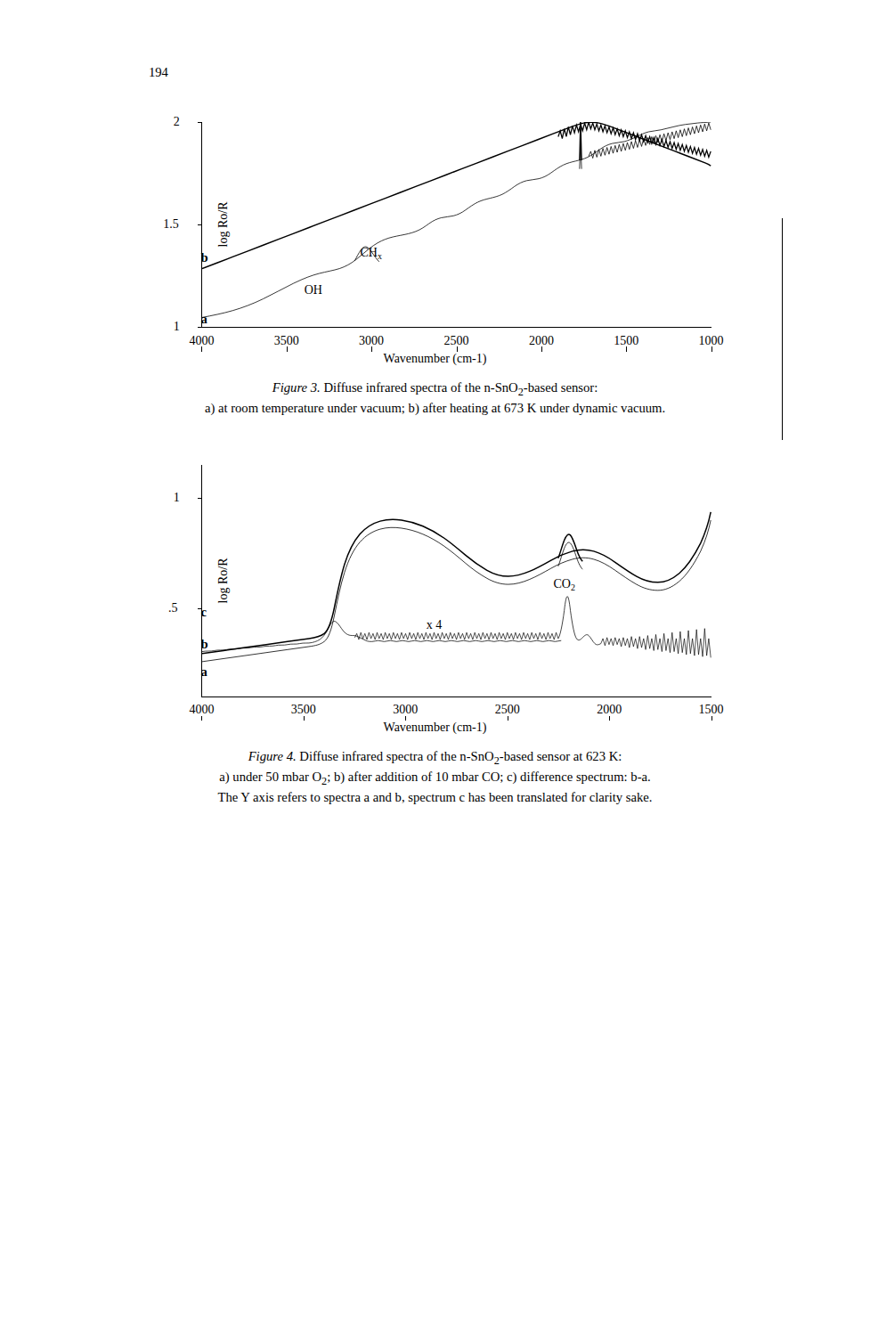194
log Ro/R
2
1.5
1
b
a
CHx
OH
4000
3500
3000
2500
2000
1500
1000
Wavenumber (cm-1)
Figure 3. Diffuse infrared spectra of the n-SnO2-based sensor:
a) at room temperature under vacuum; b) after heating at 673 K under dynamic vacuum.
log Ro/R
1
.5
c
b
a
CO2
x 4
4000
3500
3000
2500
2000
1500
Wavenumber (cm-1)
Figure 4. Diffuse infrared spectra of the n-SnO2-based sensor at 623 K:
a) under 50 mbar O2; b) after addition of 10 mbar CO; c) difference spectrum: b-a.
The Y axis refers to spectra a and b, spectrum c has been translated for clarity sake.